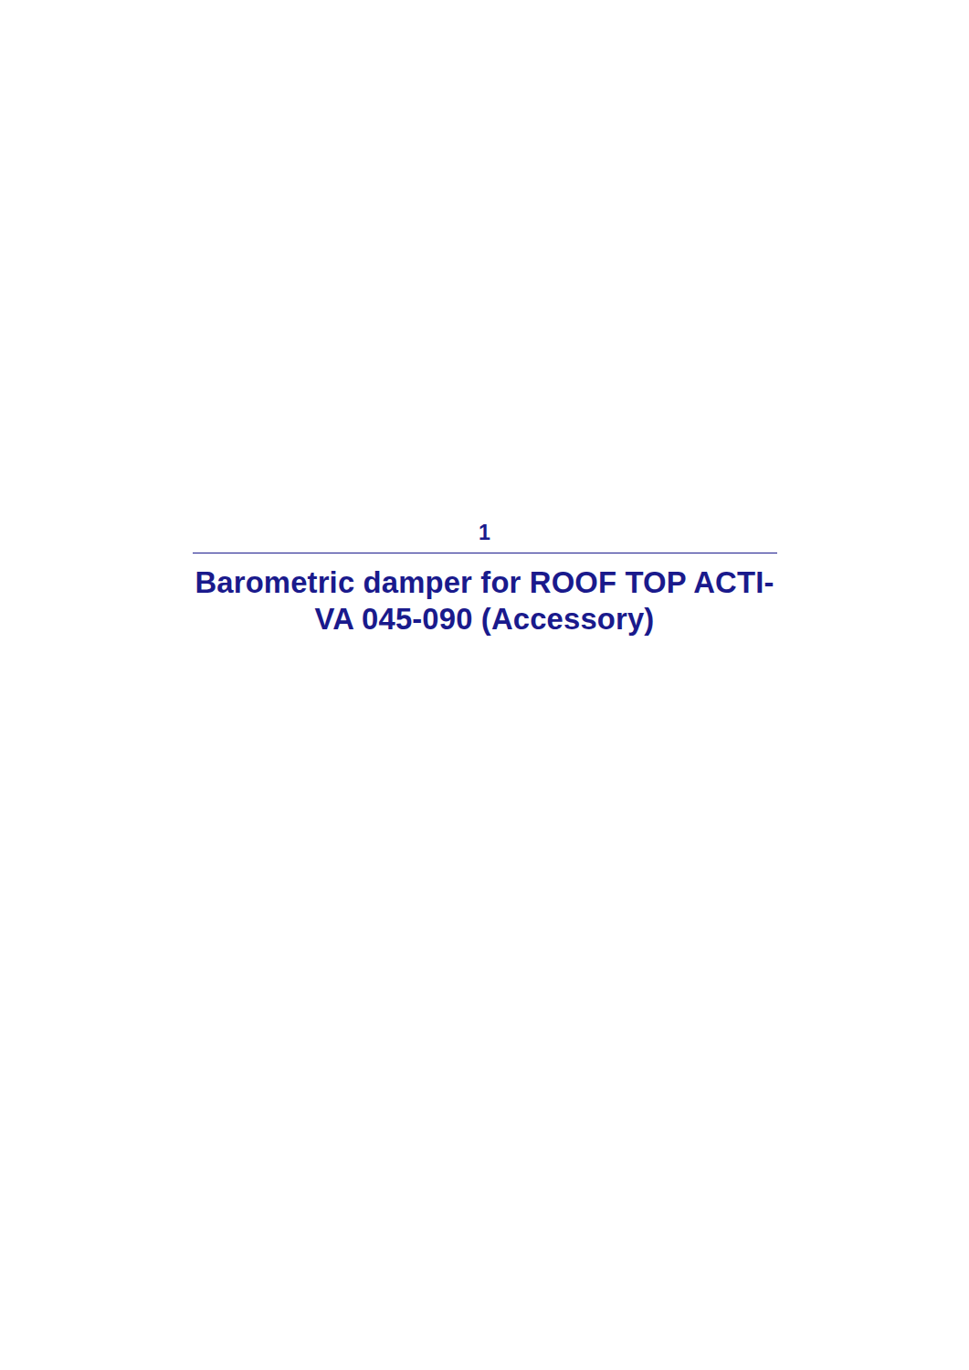1
Barometric damper for ROOF TOP ACTI-
VA 045-090 (Accessory)